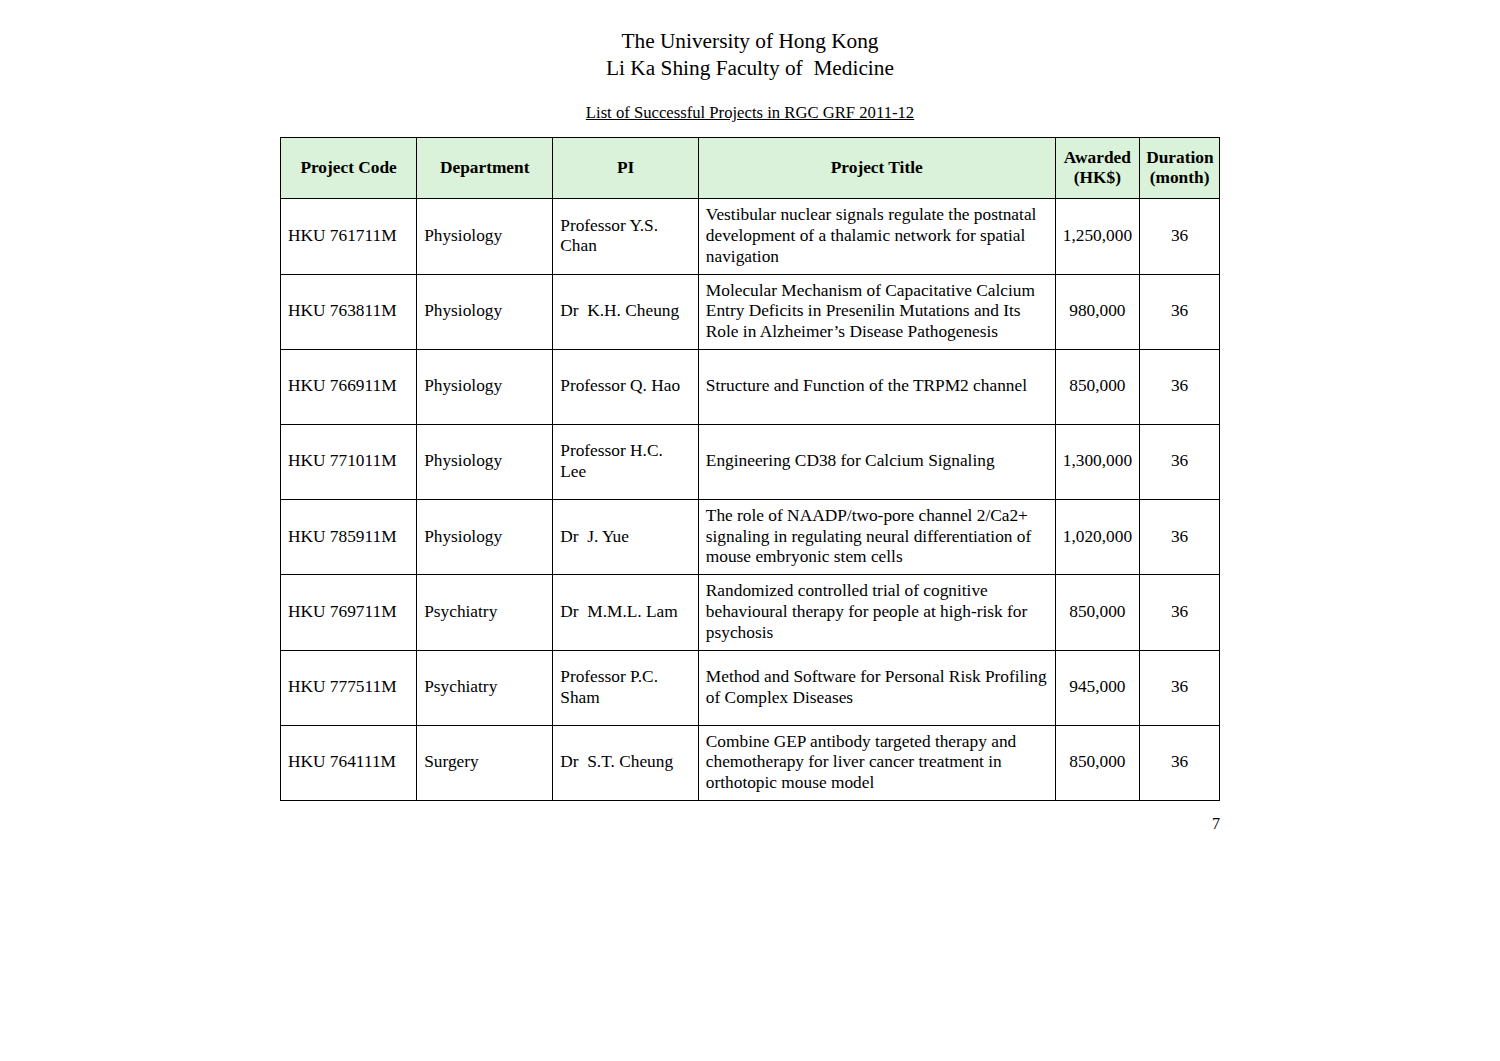The University of Hong Kong
Li Ka Shing Faculty of Medicine
List of Successful Projects in RGC GRF 2011-12
| Project Code | Department | PI | Project Title | Awarded (HK$) | Duration (month) |
| --- | --- | --- | --- | --- | --- |
| HKU 761711M | Physiology | Professor Y.S. Chan | Vestibular nuclear signals regulate the postnatal development of a thalamic network for spatial navigation | 1,250,000 | 36 |
| HKU 763811M | Physiology | Dr K.H. Cheung | Molecular Mechanism of Capacitative Calcium Entry Deficits in Presenilin Mutations and Its Role in Alzheimer’s Disease Pathogenesis | 980,000 | 36 |
| HKU 766911M | Physiology | Professor Q. Hao | Structure and Function of the TRPM2 channel | 850,000 | 36 |
| HKU 771011M | Physiology | Professor H.C. Lee | Engineering CD38 for Calcium Signaling | 1,300,000 | 36 |
| HKU 785911M | Physiology | Dr J. Yue | The role of NAADP/two-pore channel 2/Ca2+ signaling in regulating neural differentiation of mouse embryonic stem cells | 1,020,000 | 36 |
| HKU 769711M | Psychiatry | Dr M.M.L. Lam | Randomized controlled trial of cognitive behavioural therapy for people at high-risk for psychosis | 850,000 | 36 |
| HKU 777511M | Psychiatry | Professor P.C. Sham | Method and Software for Personal Risk Profiling of Complex Diseases | 945,000 | 36 |
| HKU 764111M | Surgery | Dr S.T. Cheung | Combine GEP antibody targeted therapy and chemotherapy for liver cancer treatment in orthotopic mouse model | 850,000 | 36 |
7